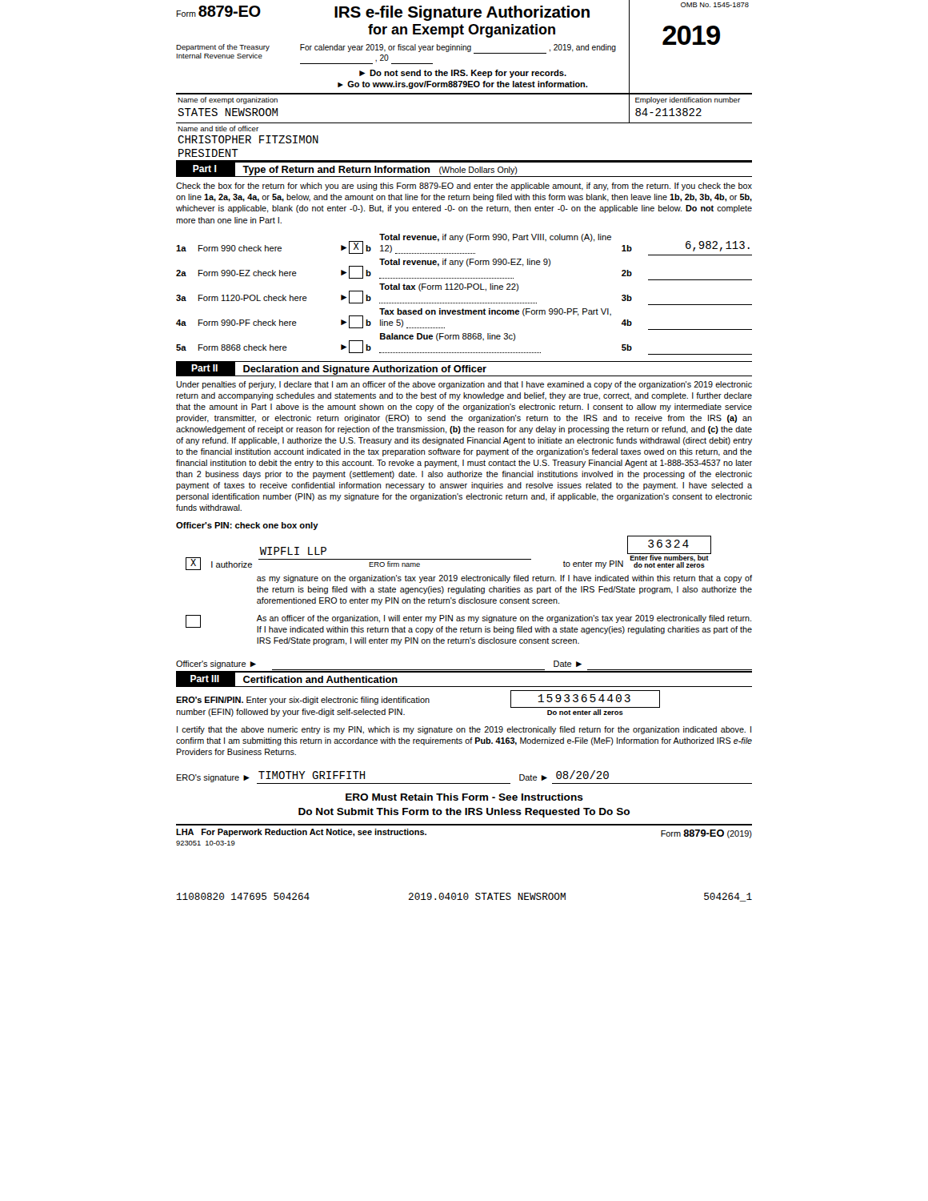Form 8879-EO
Department of the Treasury
Internal Revenue Service
IRS e-file Signature Authorization
for an Exempt Organization
For calendar year 2019, or fiscal year beginning , 2019, and ending , 20
► Do not send to the IRS. Keep for your records.
► Go to www.irs.gov/Form8879EO for the latest information.
OMB No. 1545-1878
2019
Name of exempt organization
STATES NEWSROOM
Employer identification number
84-2113822
Name and title of officer
CHRISTOPHER FITZSIMON
PRESIDENT
Part I
Type of Return and Return Information (Whole Dollars Only)
Check the box for the return for which you are using this Form 8879-EO and enter the applicable amount, if any, from the return. If you check the box on line 1a, 2a, 3a, 4a, or 5a, below, and the amount on that line for the return being filed with this form was blank, then leave line 1b, 2b, 3b, 4b, or 5b, whichever is applicable, blank (do not enter -0-). But, if you entered -0- on the return, then enter -0- on the applicable line below. Do not complete more than one line in Part I.
| 1a | Form 990 check here | ► | X | b | Total revenue, if any (Form 990, Part VIII, column (A), line 12) | 1b | 6,982,113. |
| 2a | Form 990-EZ check here | ► | | b | Total revenue, if any (Form 990-EZ, line 9) | 2b | |
| 3a | Form 1120-POL check here | ► | | b | Total tax (Form 1120-POL, line 22) | 3b | |
| 4a | Form 990-PF check here | ► | | b | Tax based on investment income (Form 990-PF, Part VI, line 5) | 4b | |
| 5a | Form 8868 check here | ► | | b | Balance Due (Form 8868, line 3c) | 5b | |
Part II
Declaration and Signature Authorization of Officer
Under penalties of perjury, I declare that I am an officer of the above organization and that I have examined a copy of the organization's 2019 electronic return and accompanying schedules and statements and to the best of my knowledge and belief, they are true, correct, and complete. I further declare that the amount in Part I above is the amount shown on the copy of the organization's electronic return. I consent to allow my intermediate service provider, transmitter, or electronic return originator (ERO) to send the organization's return to the IRS and to receive from the IRS (a) an acknowledgement of receipt or reason for rejection of the transmission, (b) the reason for any delay in processing the return or refund, and (c) the date of any refund. If applicable, I authorize the U.S. Treasury and its designated Financial Agent to initiate an electronic funds withdrawal (direct debit) entry to the financial institution account indicated in the tax preparation software for payment of the organization's federal taxes owed on this return, and the financial institution to debit the entry to this account. To revoke a payment, I must contact the U.S. Treasury Financial Agent at 1-888-353-4537 no later than 2 business days prior to the payment (settlement) date. I also authorize the financial institutions involved in the processing of the electronic payment of taxes to receive confidential information necessary to answer inquiries and resolve issues related to the payment. I have selected a personal identification number (PIN) as my signature for the organization's electronic return and, if applicable, the organization's consent to electronic funds withdrawal.
Officer's PIN: check one box only
X
I authorize
WIPFLI LLP
ERO firm name
to enter my PIN
36324
Enter five numbers, but
do not enter all zeros
as my signature on the organization's tax year 2019 electronically filed return. If I have indicated within this return that a copy of the return is being filed with a state agency(ies) regulating charities as part of the IRS Fed/State program, I also authorize the aforementioned ERO to enter my PIN on the return's disclosure consent screen.
As an officer of the organization, I will enter my PIN as my signature on the organization's tax year 2019 electronically filed return. If I have indicated within this return that a copy of the return is being filed with a state agency(ies) regulating charities as part of the IRS Fed/State program, I will enter my PIN on the return's disclosure consent screen.
Officer's signature ►
Date ►
Part III
Certification and Authentication
ERO's EFIN/PIN. Enter your six-digit electronic filing identification
number (EFIN) followed by your five-digit self-selected PIN.
15933654403
Do not enter all zeros
I certify that the above numeric entry is my PIN, which is my signature on the 2019 electronically filed return for the organization indicated above. I confirm that I am submitting this return in accordance with the requirements of Pub. 4163, Modernized e-File (MeF) Information for Authorized IRS e-file Providers for Business Returns.
ERO's signature ►
TIMOTHY GRIFFITH
Date ►
08/20/20
ERO Must Retain This Form - See Instructions
Do Not Submit This Form to the IRS Unless Requested To Do So
LHA For Paperwork Reduction Act Notice, see instructions.
923051 10-03-19
Form 8879-EO (2019)
11080820 147695 504264
2019.04010 STATES NEWSROOM
504264_1